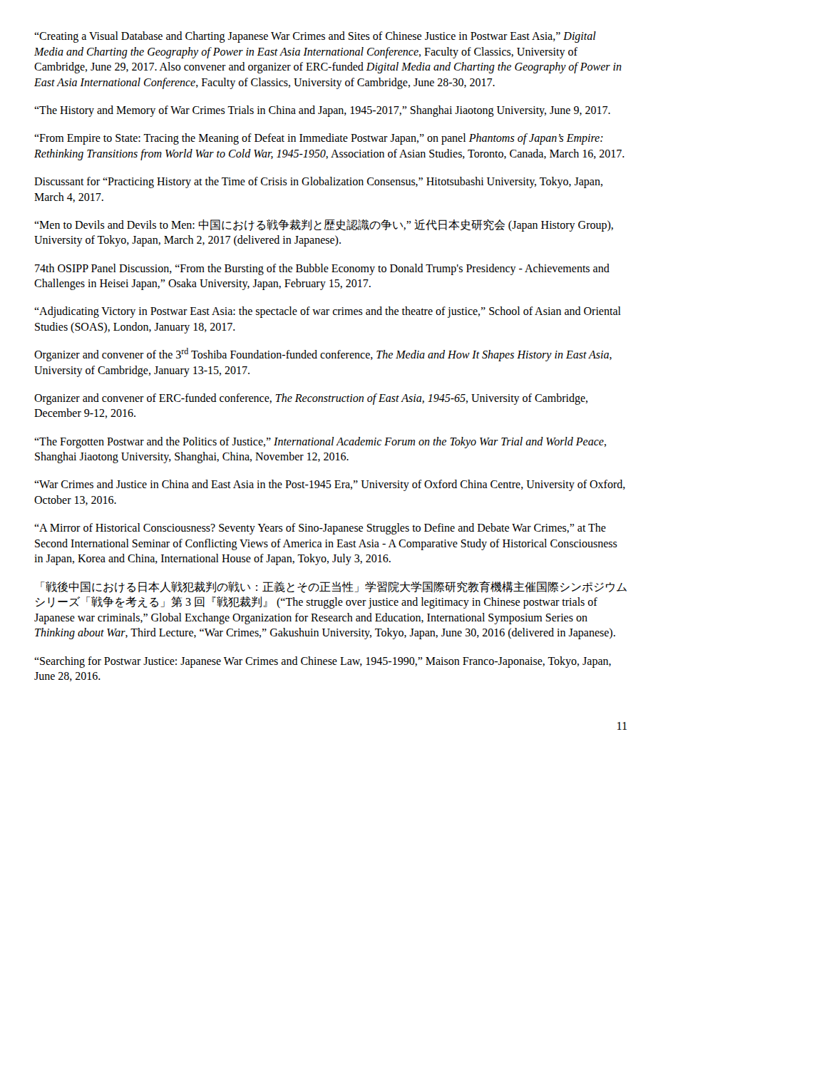“Creating a Visual Database and Charting Japanese War Crimes and Sites of Chinese Justice in Postwar East Asia,” Digital Media and Charting the Geography of Power in East Asia International Conference, Faculty of Classics, University of Cambridge, June 29, 2017. Also convener and organizer of ERC-funded Digital Media and Charting the Geography of Power in East Asia International Conference, Faculty of Classics, University of Cambridge, June 28-30, 2017.
“The History and Memory of War Crimes Trials in China and Japan, 1945-2017,” Shanghai Jiaotong University, June 9, 2017.
“From Empire to State: Tracing the Meaning of Defeat in Immediate Postwar Japan,” on panel Phantoms of Japan’s Empire: Rethinking Transitions from World War to Cold War, 1945-1950, Association of Asian Studies, Toronto, Canada, March 16, 2017.
Discussant for “Practicing History at the Time of Crisis in Globalization Consensus,” Hitotsubashi University, Tokyo, Japan, March 4, 2017.
“Men to Devils and Devils to Men: 中国における戦争裁判と歴史認識の争い,” 近代日本史研究会 (Japan History Group), University of Tokyo, Japan, March 2, 2017 (delivered in Japanese).
74th OSIPP Panel Discussion, “From the Bursting of the Bubble Economy to Donald Trump's Presidency - Achievements and Challenges in Heisei Japan,” Osaka University, Japan, February 15, 2017.
“Adjudicating Victory in Postwar East Asia: the spectacle of war crimes and the theatre of justice,” School of Asian and Oriental Studies (SOAS), London, January 18, 2017.
Organizer and convener of the 3rd Toshiba Foundation-funded conference, The Media and How It Shapes History in East Asia, University of Cambridge, January 13-15, 2017.
Organizer and convener of ERC-funded conference, The Reconstruction of East Asia, 1945-65, University of Cambridge, December 9-12, 2016.
“The Forgotten Postwar and the Politics of Justice,” International Academic Forum on the Tokyo War Trial and World Peace, Shanghai Jiaotong University, Shanghai, China, November 12, 2016.
“War Crimes and Justice in China and East Asia in the Post-1945 Era,” University of Oxford China Centre, University of Oxford, October 13, 2016.
“A Mirror of Historical Consciousness? Seventy Years of Sino-Japanese Struggles to Define and Debate War Crimes,” at The Second International Seminar of Conflicting Views of America in East Asia - A Comparative Study of Historical Consciousness in Japan, Korea and China, International House of Japan, Tokyo, July 3, 2016.
「戦後中国における日本人戦犯裁判の戦い：正義とその正当性」学習院大学国際研究教育機構主催国際シンポジウム シリーズ「戦争を考える」第 3 回『戦犯裁判』 (“The struggle over justice and legitimacy in Chinese postwar trials of Japanese war criminals,” Global Exchange Organization for Research and Education, International Symposium Series on Thinking about War, Third Lecture, “War Crimes,” Gakushuin University, Tokyo, Japan, June 30, 2016 (delivered in Japanese).
“Searching for Postwar Justice: Japanese War Crimes and Chinese Law, 1945-1990,” Maison Franco-Japonaise, Tokyo, Japan, June 28, 2016.
11